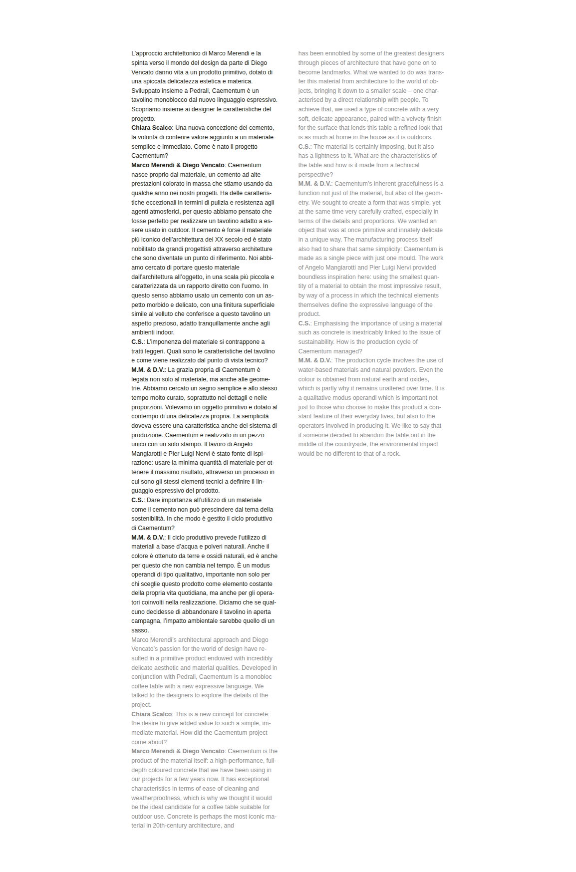L’approccio architettonico di Marco Merendi e la spinta verso il mondo del design da parte di Diego Vencato danno vita a un prodotto primitivo, dotato di una spiccata delicatezza estetica e materica. Sviluppato insieme a Pedrali, Caementum è un tavolino monoblocco dal nuovo linguaggio espressivo. Scopriamo insieme ai designer le caratteristiche del progetto.
Chiara Scalco: Una nuova concezione del cemento, la volontà di conferire valore aggiunto a un materiale semplice e immediato. Come è nato il progetto Caementum?
Marco Merendi & Diego Vencato: Caementum nasce proprio dal materiale, un cemento ad alte prestazioni colorato in massa che stiamo usando da qualche anno nei nostri progetti. Ha delle caratteristiche eccezionali in termini di pulizia e resistenza agli agenti atmosferici, per questo abbiamo pensato che fosse perfetto per realizzare un tavolino adatto a essere usato in outdoor. Il cemento è forse il materiale più iconico dell’architettura del XX secolo ed è stato nobilitato da grandi progettisti attraverso architetture che sono diventate un punto di riferimento. Noi abbiamo cercato di portare questo materiale dall’architettura all’oggetto, in una scala più piccola e caratterizzata da un rapporto diretto con l’uomo. In questo senso abbiamo usato un cemento con un aspetto morbido e delicato, con una finitura superficiale simile al velluto che conferisce a questo tavolino un aspetto prezioso, adatto tranquillamente anche agli ambienti indoor.
C.S.: L’imponenza del materiale si contrappone a tratti leggeri. Quali sono le caratteristiche del tavolino e come viene realizzato dal punto di vista tecnico?
M.M. & D.V.: La grazia propria di Caementum è legata non solo al materiale, ma anche alle geometrie. Abbiamo cercato un segno semplice e allo stesso tempo molto curato, soprattutto nei dettagli e nelle proporzioni. Volevamo un oggetto primitivo e dotato al contempo di una delicatezza propria. La semplicità doveva essere una caratteristica anche del sistema di produzione. Caementum è realizzato in un pezzo unico con un solo stampo. Il lavoro di Angelo Mangiarotti e Pier Luigi Nervi è stato fonte di ispirazione: usare la minima quantità di materiale per ottenere il massimo risultato, attraverso un processo in cui sono gli stessi elementi tecnici a definire il linguaggio espressivo del prodotto.
C.S.: Dare importanza all’utilizzo di un materiale come il cemento non può prescindere dal tema della sostenibilità. In che modo è gestito il ciclo produttivo di Caementum?
M.M. & D.V.: Il ciclo produttivo prevede l’utilizzo di materiali a base d’acqua e polveri naturali. Anche il colore è ottenuto da terre e ossidi naturali, ed è anche per questo che non cambia nel tempo. È un modus operandi di tipo qualitativo, importante non solo per chi sceglie questo prodotto come elemento costante della propria vita quotidiana, ma anche per gli operatori coinvolti nella realizzazione. Diciamo che se qualcuno decidesse di abbandonare il tavolino in aperta campagna, l’impatto ambientale sarebbe quello di un sasso.
Marco Merendi’s architectural approach and Diego Vencato’s passion for the world of design have resulted in a primitive product endowed with incredibly delicate aesthetic and material qualities. Developed in conjunction with Pedrali, Caementum is a monobloc coffee table with a new expressive language. We talked to the designers to explore the details of the project.
Chiara Scalco: This is a new concept for concrete: the desire to give added value to such a simple, immediate material. How did the Caementum project come about?
Marco Merendi & Diego Vencato: Caementum is the product of the material itself: a high-performance, full-depth coloured concrete that we have been using in our projects for a few years now. It has exceptional characteristics in terms of ease of cleaning and weatherproofness, which is why we thought it would be the ideal candidate for a coffee table suitable for outdoor use. Concrete is perhaps the most iconic material in 20th-century architecture, and
has been ennobled by some of the greatest designers through pieces of architecture that have gone on to become landmarks. What we wanted to do was transfer this material from architecture to the world of objects, bringing it down to a smaller scale – one characterised by a direct relationship with people. To achieve that, we used a type of concrete with a very soft, delicate appearance, paired with a velvety finish for the surface that lends this table a refined look that is as much at home in the house as it is outdoors.
C.S.: The material is certainly imposing, but it also has a lightness to it. What are the characteristics of the table and how is it made from a technical perspective?
M.M. & D.V.: Caementum’s inherent gracefulness is a function not just of the material, but also of the geometry. We sought to create a form that was simple, yet at the same time very carefully crafted, especially in terms of the details and proportions. We wanted an object that was at once primitive and innately delicate in a unique way. The manufacturing process itself also had to share that same simplicity: Caementum is made as a single piece with just one mould. The work of Angelo Mangiarotti and Pier Luigi Nervi provided boundless inspiration here: using the smallest quantity of a material to obtain the most impressive result, by way of a process in which the technical elements themselves define the expressive language of the product.
C.S.: Emphasising the importance of using a material such as concrete is inextricably linked to the issue of sustainability. How is the production cycle of Caementum managed?
M.M. & D.V.: The production cycle involves the use of water-based materials and natural powders. Even the colour is obtained from natural earth and oxides, which is partly why it remains unaltered over time. It is a qualitative modus operandi which is important not just to those who choose to make this product a constant feature of their everyday lives, but also to the operators involved in producing it. We like to say that if someone decided to abandon the table out in the middle of the countryside, the environmental impact would be no different to that of a rock.